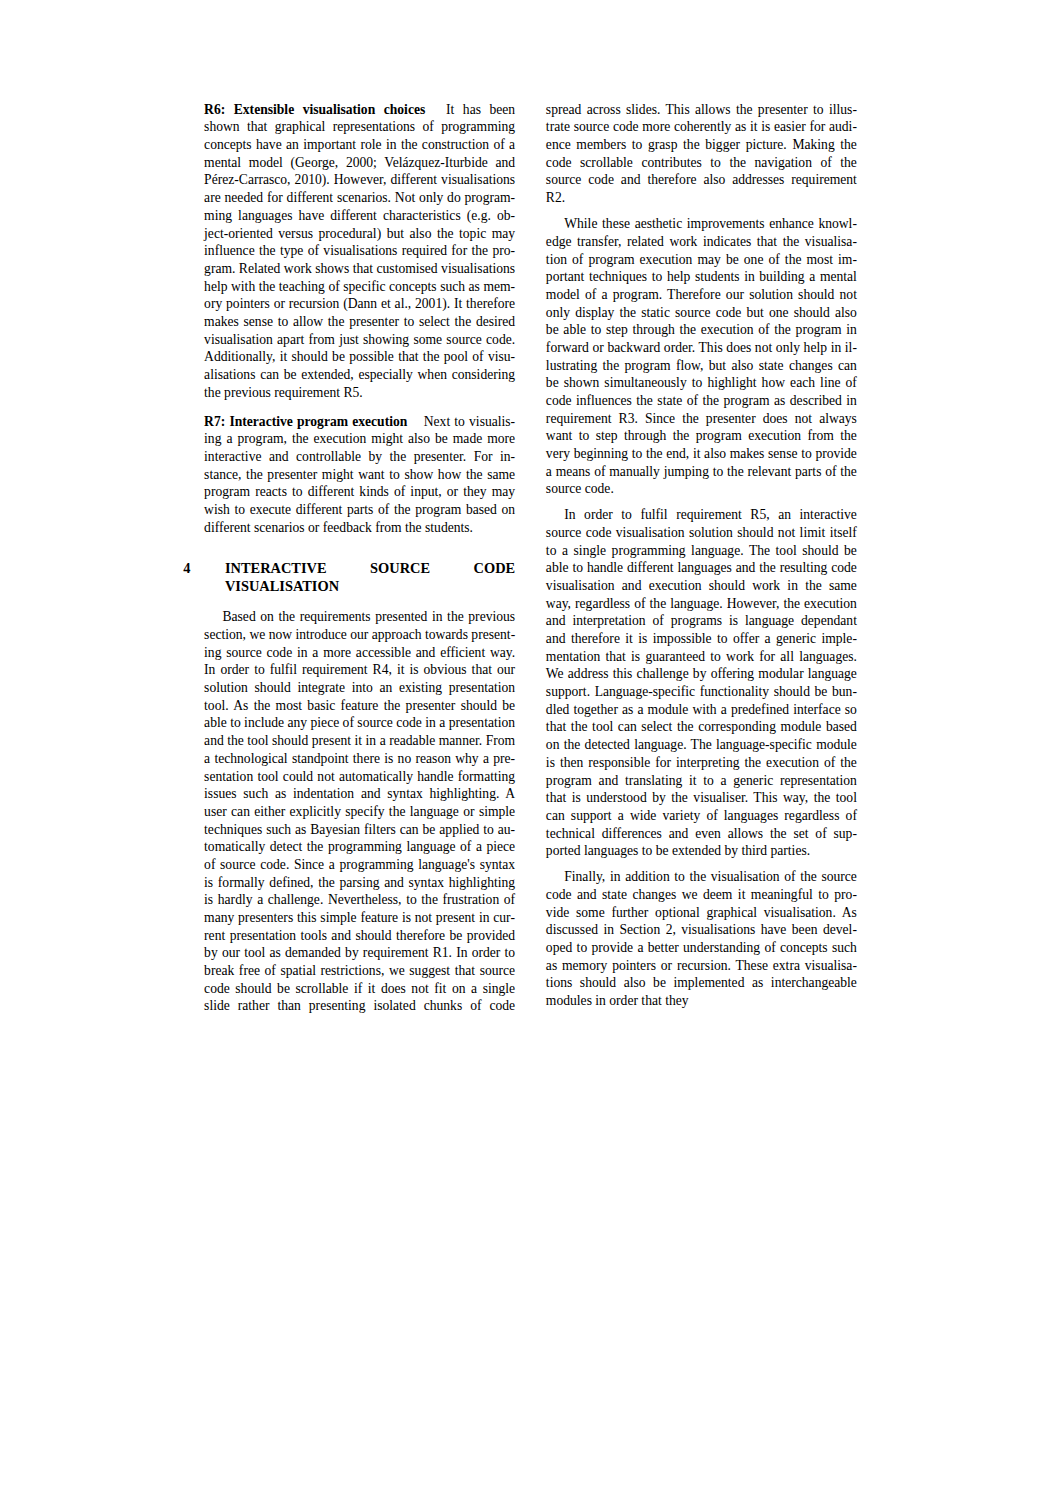R6: Extensible visualisation choices It has been shown that graphical representations of programming concepts have an important role in the construction of a mental model (George, 2000; Velázquez-Iturbide and Pérez-Carrasco, 2010). However, different visualisations are needed for different scenarios. Not only do programming languages have different characteristics (e.g. object-oriented versus procedural) but also the topic may influence the type of visualisations required for the program. Related work shows that customised visualisations help with the teaching of specific concepts such as memory pointers or recursion (Dann et al., 2001). It therefore makes sense to allow the presenter to select the desired visualisation apart from just showing some source code. Additionally, it should be possible that the pool of visualisations can be extended, especially when considering the previous requirement R5.
R7: Interactive program execution Next to visualising a program, the execution might also be made more interactive and controllable by the presenter. For instance, the presenter might want to show how the same program reacts to different kinds of input, or they may wish to execute different parts of the program based on different scenarios or feedback from the students.
4 INTERACTIVE SOURCE CODE VISUALISATION
Based on the requirements presented in the previous section, we now introduce our approach towards presenting source code in a more accessible and efficient way. In order to fulfil requirement R4, it is obvious that our solution should integrate into an existing presentation tool. As the most basic feature the presenter should be able to include any piece of source code in a presentation and the tool should present it in a readable manner. From a technological standpoint there is no reason why a presentation tool could not automatically handle formatting issues such as indentation and syntax highlighting. A user can either explicitly specify the language or simple techniques such as Bayesian filters can be applied to automatically detect the programming language of a piece of source code. Since a programming language's syntax is formally defined, the parsing and syntax highlighting is hardly a challenge. Nevertheless, to the frustration of many presenters this simple feature is not present in current presentation tools and should therefore be provided by our tool as demanded by requirement R1. In order to break free of spatial restrictions, we suggest that source code should be scrollable if it does not fit on a single slide rather than presenting isolated chunks of code spread across slides. This allows the presenter to illustrate source code more coherently as it is easier for audience members to grasp the bigger picture. Making the code scrollable contributes to the navigation of the source code and therefore also addresses requirement R2.
While these aesthetic improvements enhance knowledge transfer, related work indicates that the visualisation of program execution may be one of the most important techniques to help students in building a mental model of a program. Therefore our solution should not only display the static source code but one should also be able to step through the execution of the program in forward or backward order. This does not only help in illustrating the program flow, but also state changes can be shown simultaneously to highlight how each line of code influences the state of the program as described in requirement R3. Since the presenter does not always want to step through the program execution from the very beginning to the end, it also makes sense to provide a means of manually jumping to the relevant parts of the source code.
In order to fulfil requirement R5, an interactive source code visualisation solution should not limit itself to a single programming language. The tool should be able to handle different languages and the resulting code visualisation and execution should work in the same way, regardless of the language. However, the execution and interpretation of programs is language dependant and therefore it is impossible to offer a generic implementation that is guaranteed to work for all languages. We address this challenge by offering modular language support. Language-specific functionality should be bundled together as a module with a predefined interface so that the tool can select the corresponding module based on the detected language. The language-specific module is then responsible for interpreting the execution of the program and translating it to a generic representation that is understood by the visualiser. This way, the tool can support a wide variety of languages regardless of technical differences and even allows the set of supported languages to be extended by third parties.
Finally, in addition to the visualisation of the source code and state changes we deem it meaningful to provide some further optional graphical visualisation. As discussed in Section 2, visualisations have been developed to provide a better understanding of concepts such as memory pointers or recursion. These extra visualisations should also be implemented as interchangeable modules in order that they